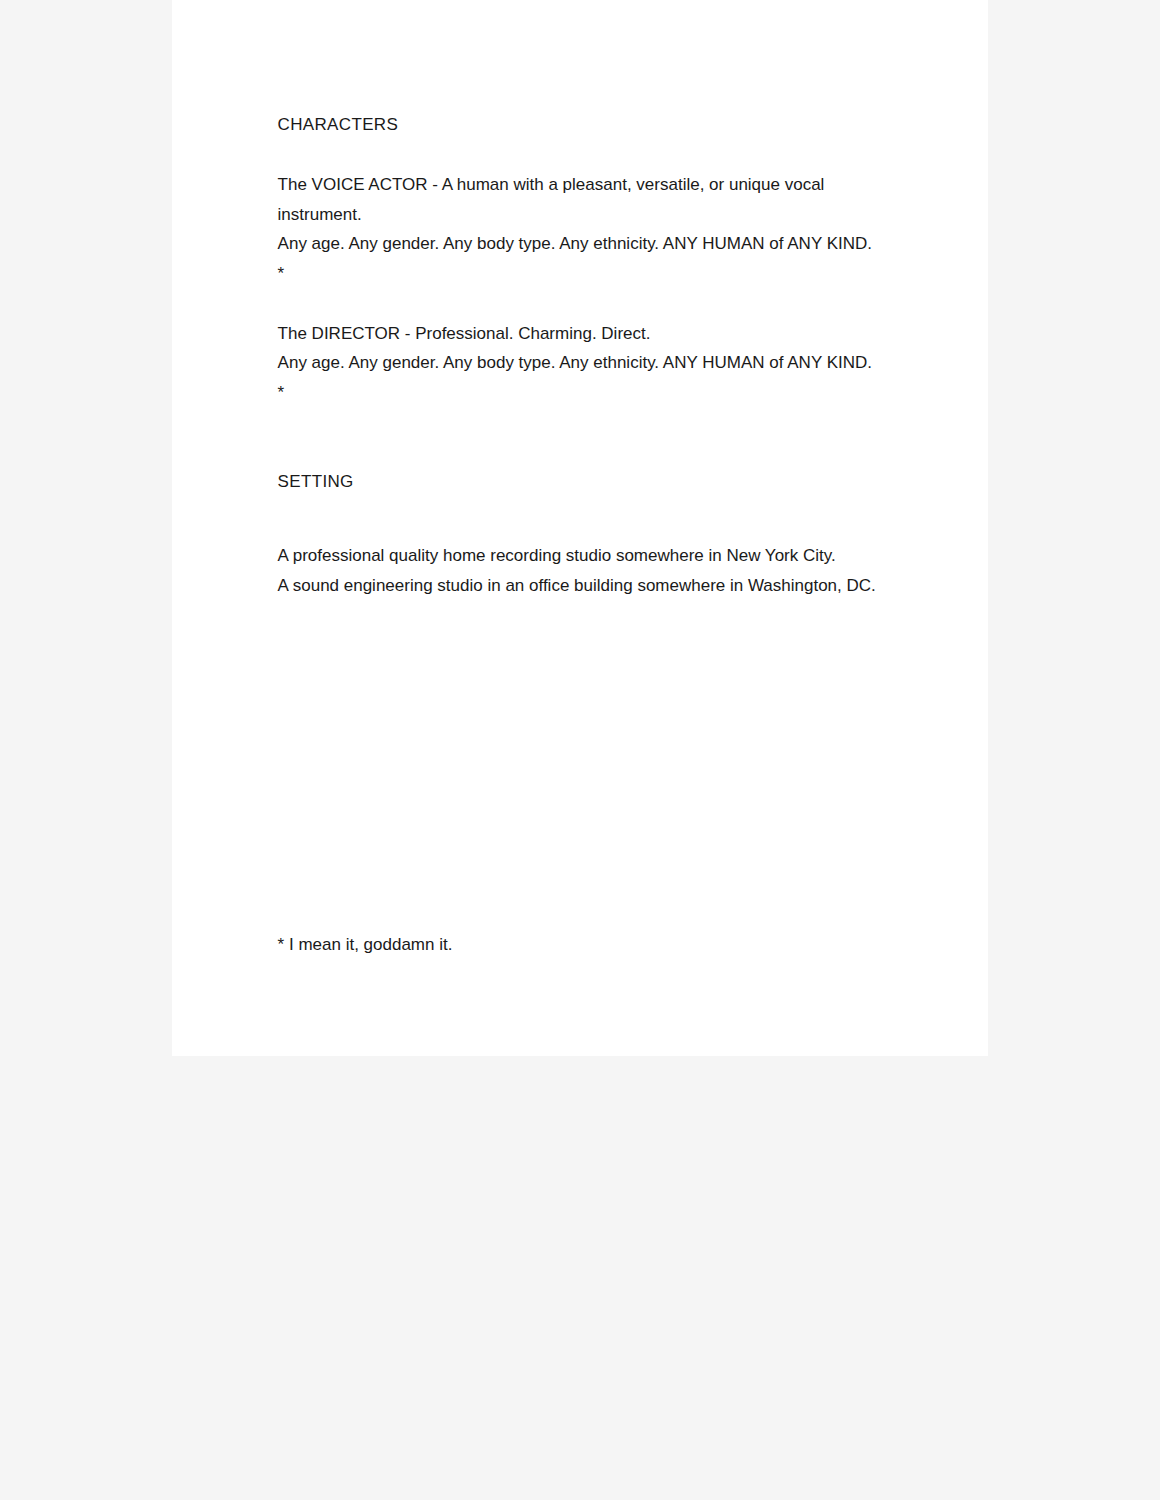CHARACTERS
The VOICE ACTOR - A human with a pleasant, versatile, or unique vocal instrument.
Any age. Any gender. Any body type. Any ethnicity. ANY HUMAN of ANY KIND. *
The DIRECTOR - Professional. Charming. Direct.
Any age. Any gender. Any body type. Any ethnicity. ANY HUMAN of ANY KIND. *
SETTING
A professional quality home recording studio somewhere in New York City.
A sound engineering studio in an office building somewhere in Washington, DC.
* I mean it, goddamn it.